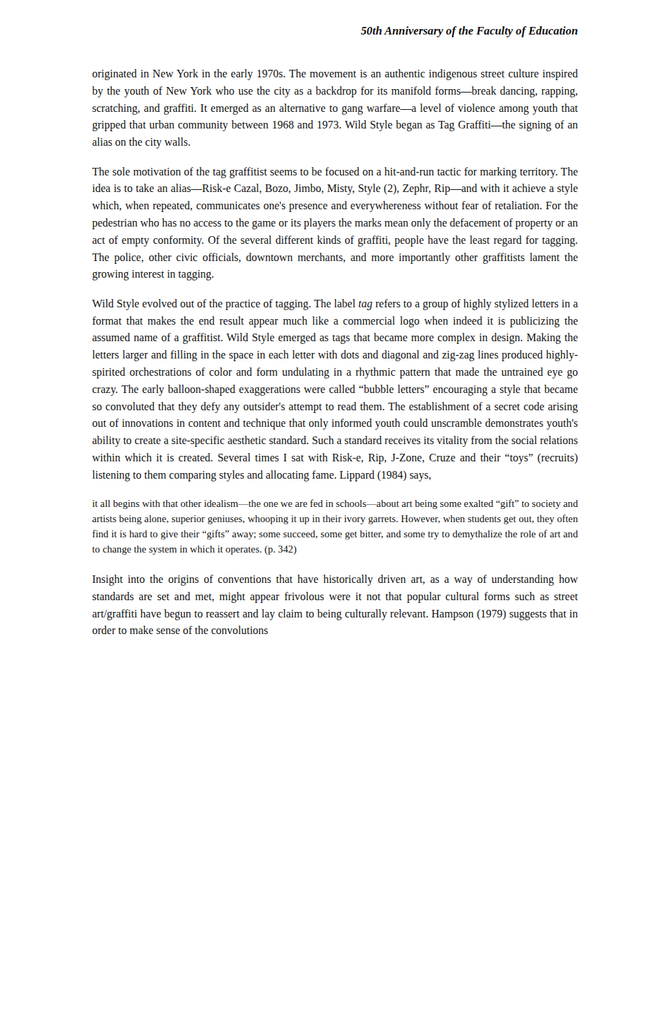50th Anniversary of the Faculty of Education
originated in New York in the early 1970s. The movement is an authentic indigenous street culture inspired by the youth of New York who use the city as a backdrop for its manifold forms—break dancing, rapping, scratching, and graffiti. It emerged as an alternative to gang warfare—a level of violence among youth that gripped that urban community between 1968 and 1973. Wild Style began as Tag Graffiti—the signing of an alias on the city walls.
The sole motivation of the tag graffitist seems to be focused on a hit-and-run tactic for marking territory. The idea is to take an alias—Risk-e Cazal, Bozo, Jimbo, Misty, Style (2), Zephr, Rip—and with it achieve a style which, when repeated, communicates one's presence and everywhereness without fear of retaliation. For the pedestrian who has no access to the game or its players the marks mean only the defacement of property or an act of empty conformity. Of the several different kinds of graffiti, people have the least regard for tagging. The police, other civic officials, downtown merchants, and more importantly other graffitists lament the growing interest in tagging.
Wild Style evolved out of the practice of tagging. The label tag refers to a group of highly stylized letters in a format that makes the end result appear much like a commercial logo when indeed it is publicizing the assumed name of a graffitist. Wild Style emerged as tags that became more complex in design. Making the letters larger and filling in the space in each letter with dots and diagonal and zig-zag lines produced highly-spirited orchestrations of color and form undulating in a rhythmic pattern that made the untrained eye go crazy. The early balloon-shaped exaggerations were called “bubble letters” encouraging a style that became so convoluted that they defy any outsider's attempt to read them. The establishment of a secret code arising out of innovations in content and technique that only informed youth could unscramble demonstrates youth's ability to create a site-specific aesthetic standard. Such a standard receives its vitality from the social relations within which it is created. Several times I sat with Risk-e, Rip, J-Zone, Cruze and their “toys” (recruits) listening to them comparing styles and allocating fame. Lippard (1984) says,
it all begins with that other idealism—the one we are fed in schools—about art being some exalted “gift” to society and artists being alone, superior geniuses, whooping it up in their ivory garrets. However, when students get out, they often find it is hard to give their “gifts” away; some succeed, some get bitter, and some try to demythalize the role of art and to change the system in which it operates. (p. 342)
Insight into the origins of conventions that have historically driven art, as a way of understanding how standards are set and met, might appear frivolous were it not that popular cultural forms such as street art/graffiti have begun to reassert and lay claim to being culturally relevant. Hampson (1979) suggests that in order to make sense of the convolutions